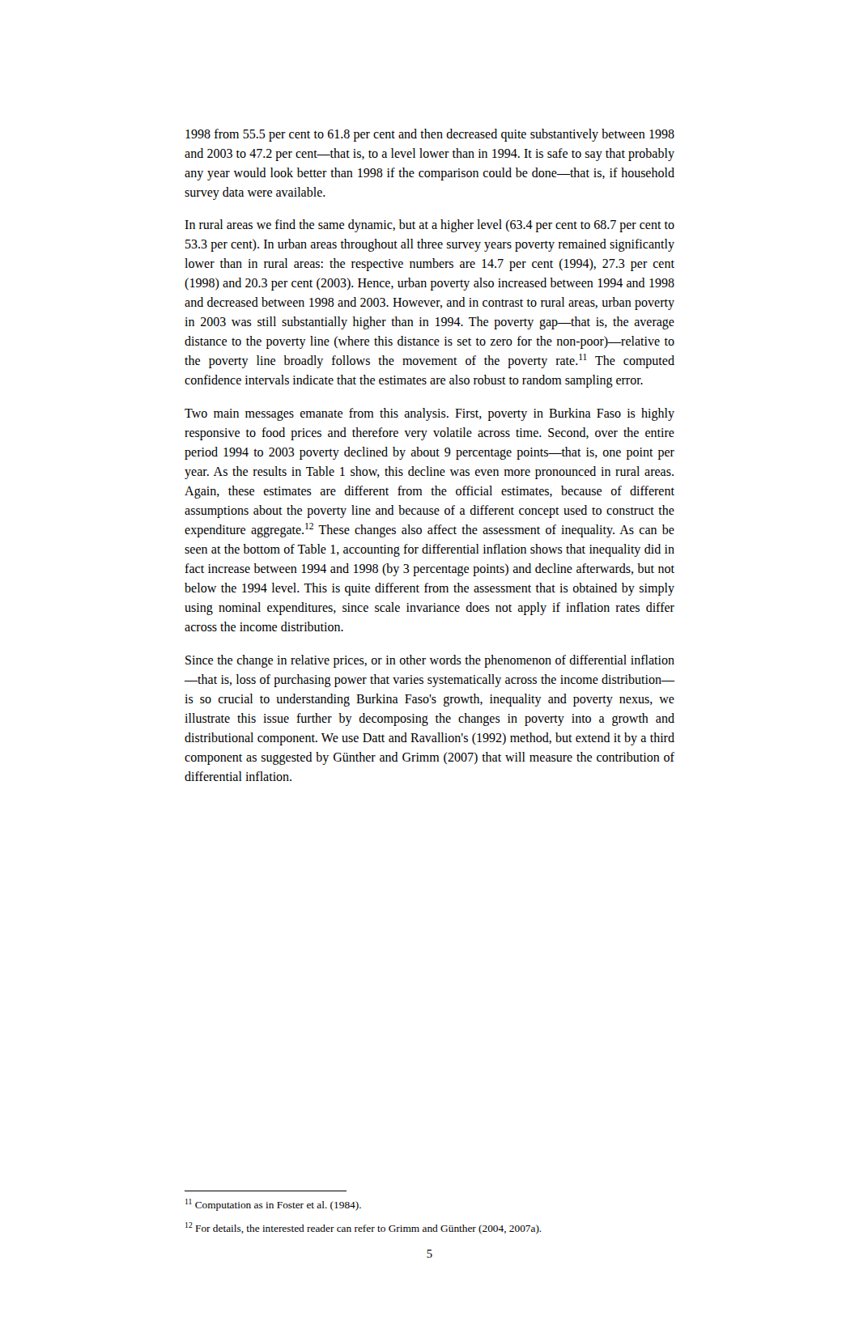1998 from 55.5 per cent to 61.8 per cent and then decreased quite substantively between 1998 and 2003 to 47.2 per cent—that is, to a level lower than in 1994. It is safe to say that probably any year would look better than 1998 if the comparison could be done—that is, if household survey data were available.
In rural areas we find the same dynamic, but at a higher level (63.4 per cent to 68.7 per cent to 53.3 per cent). In urban areas throughout all three survey years poverty remained significantly lower than in rural areas: the respective numbers are 14.7 per cent (1994), 27.3 per cent (1998) and 20.3 per cent (2003). Hence, urban poverty also increased between 1994 and 1998 and decreased between 1998 and 2003. However, and in contrast to rural areas, urban poverty in 2003 was still substantially higher than in 1994. The poverty gap—that is, the average distance to the poverty line (where this distance is set to zero for the non-poor)—relative to the poverty line broadly follows the movement of the poverty rate.11 The computed confidence intervals indicate that the estimates are also robust to random sampling error.
Two main messages emanate from this analysis. First, poverty in Burkina Faso is highly responsive to food prices and therefore very volatile across time. Second, over the entire period 1994 to 2003 poverty declined by about 9 percentage points—that is, one point per year. As the results in Table 1 show, this decline was even more pronounced in rural areas. Again, these estimates are different from the official estimates, because of different assumptions about the poverty line and because of a different concept used to construct the expenditure aggregate.12 These changes also affect the assessment of inequality. As can be seen at the bottom of Table 1, accounting for differential inflation shows that inequality did in fact increase between 1994 and 1998 (by 3 percentage points) and decline afterwards, but not below the 1994 level. This is quite different from the assessment that is obtained by simply using nominal expenditures, since scale invariance does not apply if inflation rates differ across the income distribution.
Since the change in relative prices, or in other words the phenomenon of differential inflation—that is, loss of purchasing power that varies systematically across the income distribution—is so crucial to understanding Burkina Faso's growth, inequality and poverty nexus, we illustrate this issue further by decomposing the changes in poverty into a growth and distributional component. We use Datt and Ravallion's (1992) method, but extend it by a third component as suggested by Günther and Grimm (2007) that will measure the contribution of differential inflation.
11 Computation as in Foster et al. (1984).
12 For details, the interested reader can refer to Grimm and Günther (2004, 2007a).
5